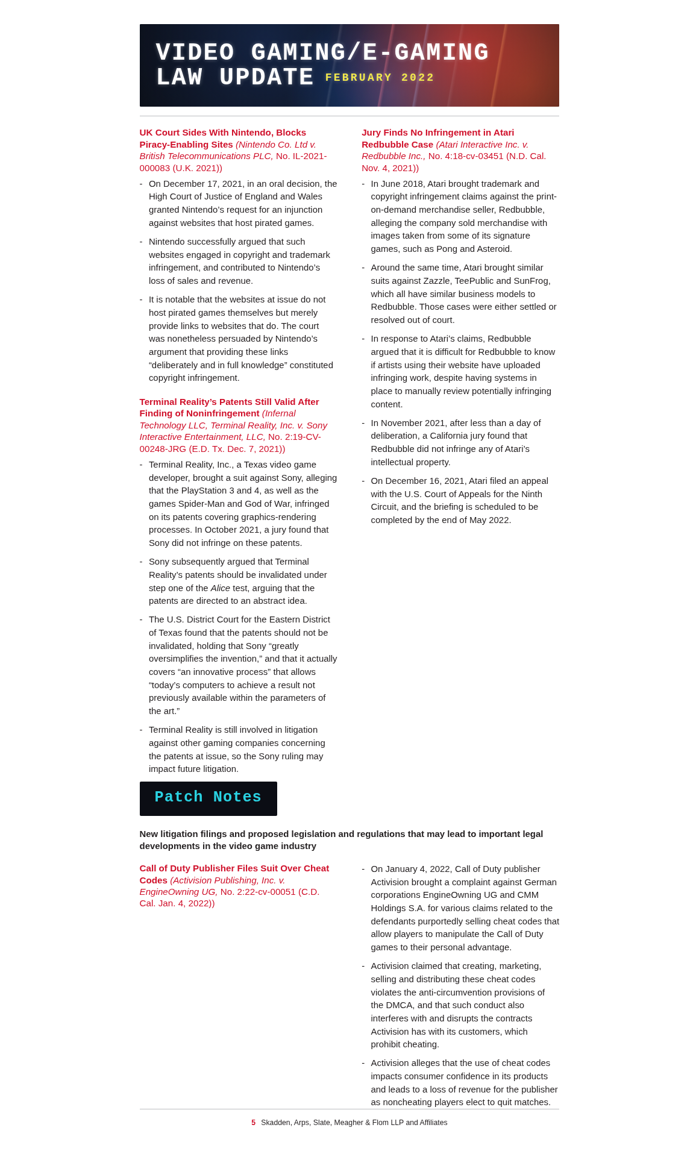Video Gaming/E-Gaming
Law Update February 2022
UK Court Sides With Nintendo, Blocks Piracy-Enabling Sites (Nintendo Co. Ltd v. British Telecommunications PLC, No. IL-2021-000083 (U.K. 2021))
On December 17, 2021, in an oral decision, the High Court of Justice of England and Wales granted Nintendo’s request for an injunction against websites that host pirated games.
Nintendo successfully argued that such websites engaged in copyright and trademark infringement, and contributed to Nintendo’s loss of sales and revenue.
It is notable that the websites at issue do not host pirated games themselves but merely provide links to websites that do. The court was nonetheless persuaded by Nintendo’s argument that providing these links “deliberately and in full knowledge” constituted copyright infringement.
Terminal Reality’s Patents Still Valid After Finding of Noninfringement (Infernal Technology LLC, Terminal Reality, Inc. v. Sony Interactive Entertainment, LLC, No. 2:19-CV-00248-JRG (E.D. Tx. Dec. 7, 2021))
Terminal Reality, Inc., a Texas video game developer, brought a suit against Sony, alleging that the PlayStation 3 and 4, as well as the games Spider-Man and God of War, infringed on its patents covering graphics-rendering processes. In October 2021, a jury found that Sony did not infringe on these patents.
Sony subsequently argued that Terminal Reality’s patents should be invalidated under step one of the Alice test, arguing that the patents are directed to an abstract idea.
The U.S. District Court for the Eastern District of Texas found that the patents should not be invalidated, holding that Sony “greatly oversimplifies the invention,” and that it actually covers “an innovative process” that allows “today’s computers to achieve a result not previously available within the parameters of the art.”
Terminal Reality is still involved in litigation against other gaming companies concerning the patents at issue, so the Sony ruling may impact future litigation.
Jury Finds No Infringement in Atari Redbubble Case (Atari Interactive Inc. v. Redbubble Inc., No. 4:18-cv-03451 (N.D. Cal. Nov. 4, 2021))
In June 2018, Atari brought trademark and copyright infringement claims against the print-on-demand merchandise seller, Redbubble, alleging the company sold merchandise with images taken from some of its signature games, such as Pong and Asteroid.
Around the same time, Atari brought similar suits against Zazzle, TeePublic and SunFrog, which all have similar business models to Redbubble. Those cases were either settled or resolved out of court.
In response to Atari’s claims, Redbubble argued that it is difficult for Redbubble to know if artists using their website have uploaded infringing work, despite having systems in place to manually review potentially infringing content.
In November 2021, after less than a day of deliberation, a California jury found that Redbubble did not infringe any of Atari’s intellectual property.
On December 16, 2021, Atari filed an appeal with the U.S. Court of Appeals for the Ninth Circuit, and the briefing is scheduled to be completed by the end of May 2022.
Patch Notes
New litigation filings and proposed legislation and regulations that may lead to important legal developments in the video game industry
Call of Duty Publisher Files Suit Over Cheat Codes (Activision Publishing, Inc. v. EngineOwning UG, No. 2:22-cv-00051 (C.D. Cal. Jan. 4, 2022))
On January 4, 2022, Call of Duty publisher Activision brought a complaint against German corporations EngineOwning UG and CMM Holdings S.A. for various claims related to the defendants purportedly selling cheat codes that allow players to manipulate the Call of Duty games to their personal advantage.
Activision claimed that creating, marketing, selling and distributing these cheat codes violates the anti-circumvention provisions of the DMCA, and that such conduct also interferes with and disrupts the contracts Activision has with its customers, which prohibit cheating.
Activision alleges that the use of cheat codes impacts consumer confidence in its products and leads to a loss of revenue for the publisher as noncheating players elect to quit matches.
5 Skadden, Arps, Slate, Meagher & Flom LLP and Affiliates